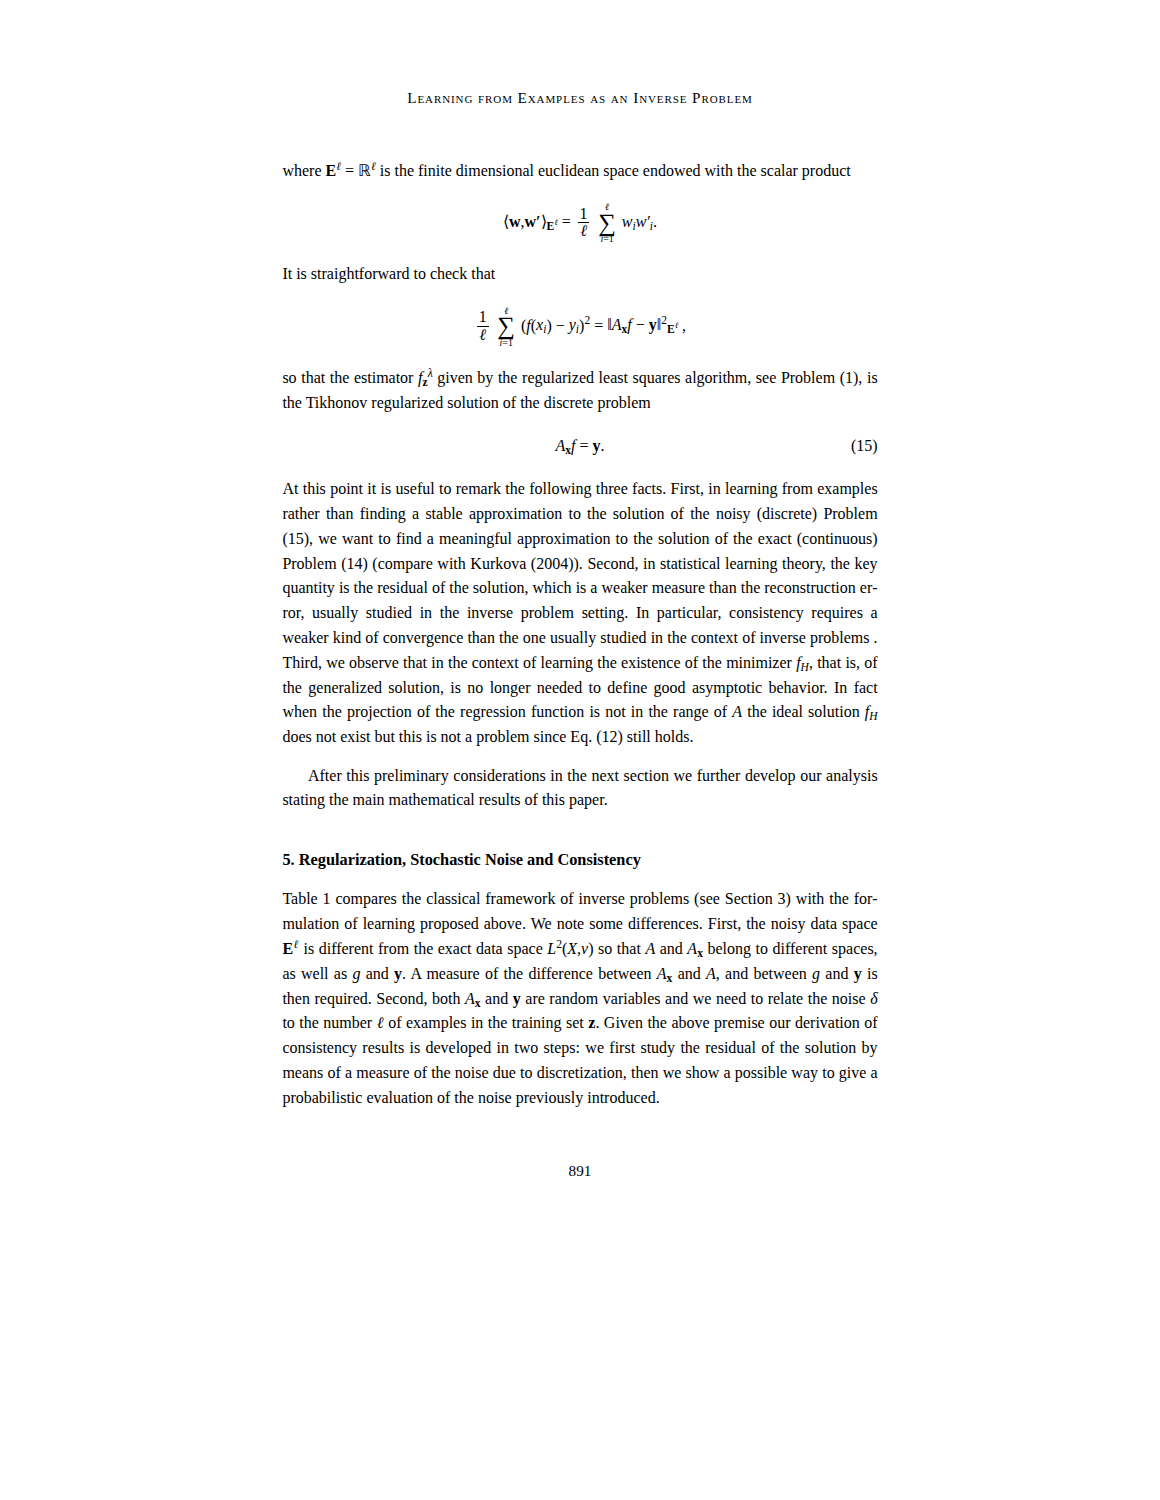Learning from Examples as an Inverse Problem
where Eℓ = ℝℓ is the finite dimensional euclidean space endowed with the scalar product
⟨w,w′⟩Eℓ = 1 ℓ ℓ∑i=1 wiw′i.
It is straightforward to check that
1 ℓ ℓ∑i=1 (f(xi) − yi)2 = ‖Axf − y‖2Eℓ ,
so that the estimator fzλ given by the regularized least squares algorithm, see Problem (1), is the Tikhonov regularized solution of the discrete problem
Axf = y. (15)
At this point it is useful to remark the following three facts. First, in learning from examples rather than finding a stable approximation to the solution of the noisy (discrete) Problem (15), we want to find a meaningful approximation to the solution of the exact (continuous) Problem (14) (compare with Kurkova (2004)). Second, in statistical learning theory, the key quantity is the residual of the solution, which is a weaker measure than the reconstruction error, usually studied in the inverse problem setting. In particular, consistency requires a weaker kind of convergence than the one usually studied in the context of inverse problems . Third, we observe that in the context of learning the existence of the minimizer fH, that is, of the generalized solution, is no longer needed to define good asymptotic behavior. In fact when the projection of the regression function is not in the range of A the ideal solution fH does not exist but this is not a problem since Eq. (12) still holds.
After this preliminary considerations in the next section we further develop our analysis stating the main mathematical results of this paper.
5. Regularization, Stochastic Noise and Consistency
Table 1 compares the classical framework of inverse problems (see Section 3) with the formulation of learning proposed above. We note some differences. First, the noisy data space Eℓ is different from the exact data space L2(X,ν) so that A and Ax belong to different spaces, as well as g and y. A measure of the difference between Ax and A, and between g and y is then required. Second, both Ax and y are random variables and we need to relate the noise δ to the number ℓ of examples in the training set z. Given the above premise our derivation of consistency results is developed in two steps: we first study the residual of the solution by means of a measure of the noise due to discretization, then we show a possible way to give a probabilistic evaluation of the noise previously introduced.
891